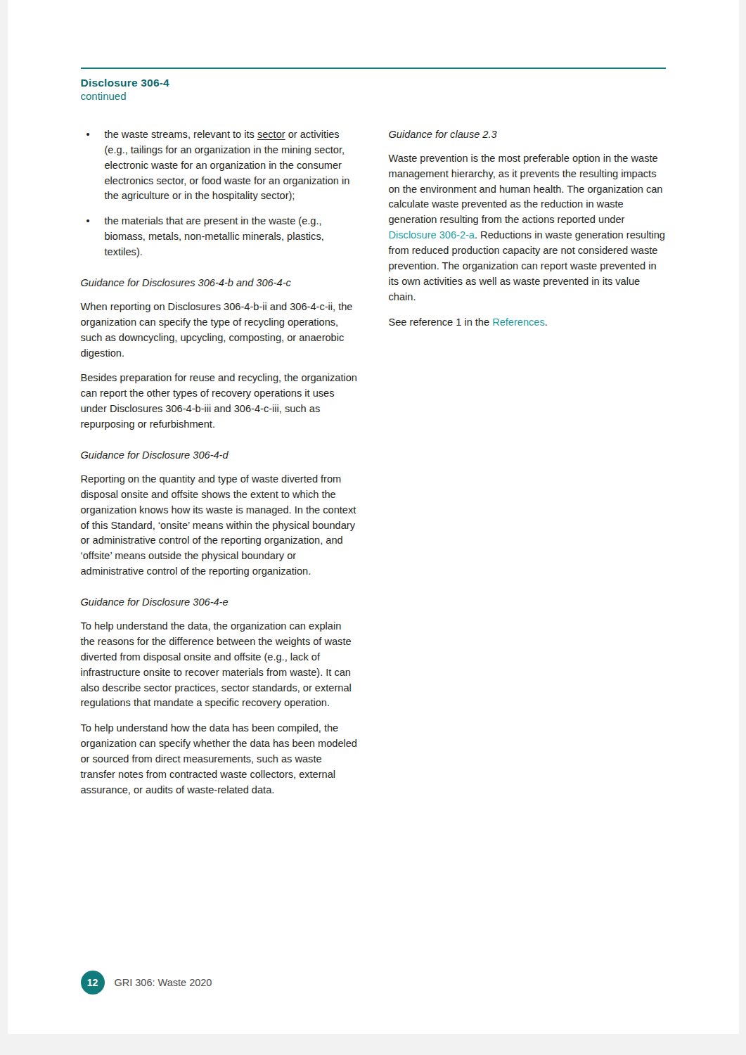Disclosure 306-4
continued
the waste streams, relevant to its sector or activities (e.g., tailings for an organization in the mining sector, electronic waste for an organization in the consumer electronics sector, or food waste for an organization in the agriculture or in the hospitality sector);
the materials that are present in the waste (e.g., biomass, metals, non-metallic minerals, plastics, textiles).
Guidance for Disclosures 306-4-b and 306-4-c
When reporting on Disclosures 306-4-b-ii and 306-4-c-ii, the organization can specify the type of recycling operations, such as downcycling, upcycling, composting, or anaerobic digestion.
Besides preparation for reuse and recycling, the organization can report the other types of recovery operations it uses under Disclosures 306-4-b-iii and 306-4-c-iii, such as repurposing or refurbishment.
Guidance for Disclosure 306-4-d
Reporting on the quantity and type of waste diverted from disposal onsite and offsite shows the extent to which the organization knows how its waste is managed. In the context of this Standard, ‘onsite’ means within the physical boundary or administrative control of the reporting organization, and ‘offsite’ means outside the physical boundary or administrative control of the reporting organization.
Guidance for Disclosure 306-4-e
To help understand the data, the organization can explain the reasons for the difference between the weights of waste diverted from disposal onsite and offsite (e.g., lack of infrastructure onsite to recover materials from waste). It can also describe sector practices, sector standards, or external regulations that mandate a specific recovery operation.
To help understand how the data has been compiled, the organization can specify whether the data has been modeled or sourced from direct measurements, such as waste transfer notes from contracted waste collectors, external assurance, or audits of waste-related data.
Guidance for clause 2.3
Waste prevention is the most preferable option in the waste management hierarchy, as it prevents the resulting impacts on the environment and human health. The organization can calculate waste prevented as the reduction in waste generation resulting from the actions reported under Disclosure 306-2-a. Reductions in waste generation resulting from reduced production capacity are not considered waste prevention. The organization can report waste prevented in its own activities as well as waste prevented in its value chain.
See reference 1 in the References.
12
GRI 306: Waste 2020